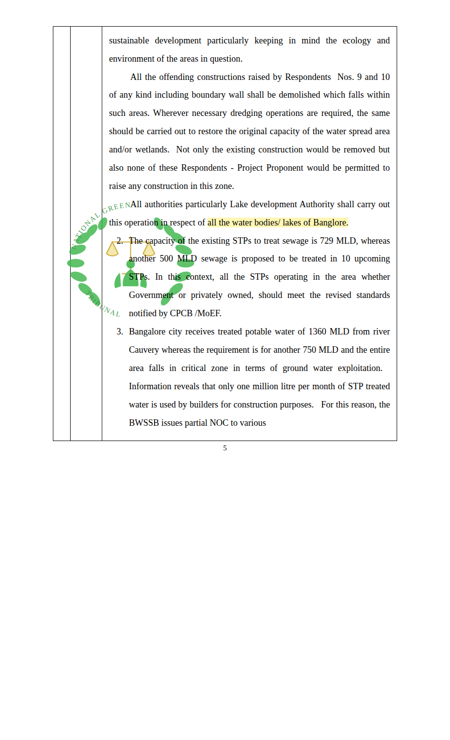NATIONAL GREEN TRIBUNAL
| | | sustainable development particularly keeping in mind the ecology and environment of the areas in question. All the offending constructions raised by Respondents Nos. 9 and 10 of any kind including boundary wall shall be demolished which falls within such areas. Wherever necessary dredging operations are required, the same should be carried out to restore the original capacity of the water spread area and/or wetlands. Not only the existing construction would be removed but also none of these Respondents - Project Proponent would be permitted to raise any construction in this zone. All authorities particularly Lake development Authority shall carry out this operation in respect of all the water bodies/ lakes of Banglore. 2. The capacity of the existing STPs to treat sewage is 729 MLD, whereas another 500 MLD sewage is proposed to be treated in 10 upcoming STPs. In this context, all the STPs operating in the area whether Government or privately owned, should meet the revised standards notified by CPCB /MoEF. 3. Bangalore city receives treated potable water of 1360 MLD from river Cauvery whereas the requirement is for another 750 MLD and the entire area falls in critical zone in terms of ground water exploitation. Information reveals that only one million litre per month of STP treated water is used by builders for construction purposes. For this reason, the BWSSB issues partial NOC to various |
5